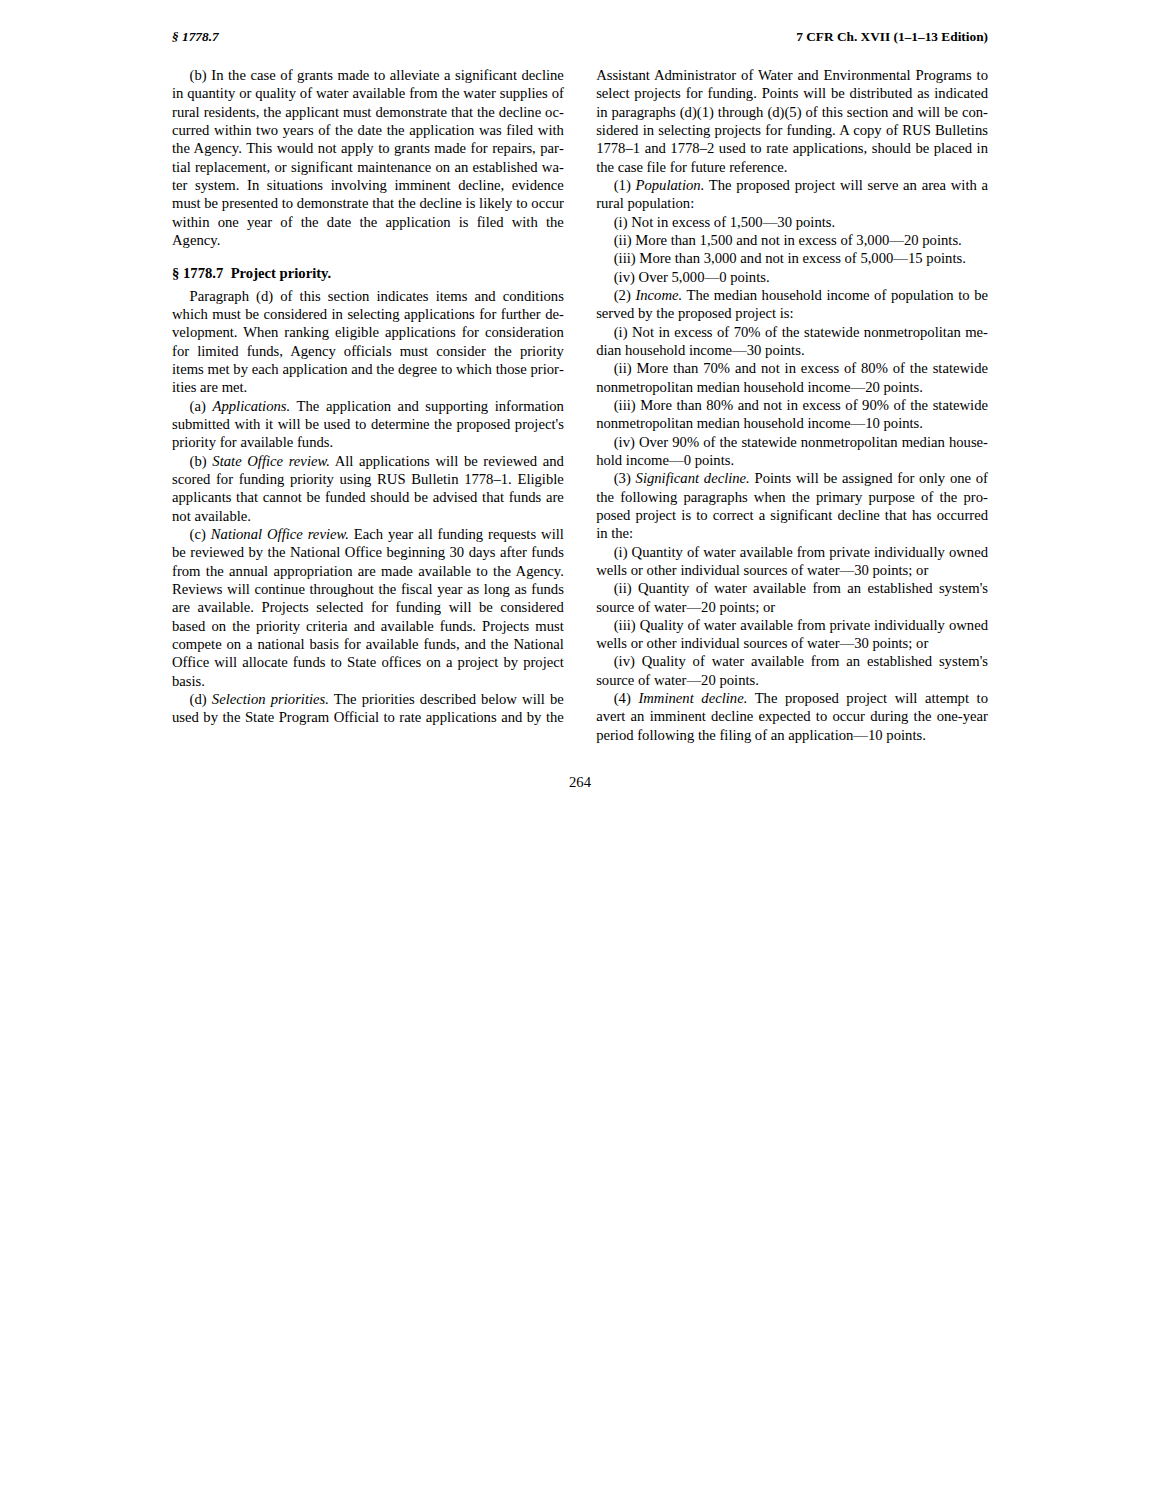§ 1778.7 7 CFR Ch. XVII (1–1–13 Edition)
(b) In the case of grants made to alleviate a significant decline in quantity or quality of water available from the water supplies of rural residents, the applicant must demonstrate that the decline occurred within two years of the date the application was filed with the Agency. This would not apply to grants made for repairs, partial replacement, or significant maintenance on an established water system. In situations involving imminent decline, evidence must be presented to demonstrate that the decline is likely to occur within one year of the date the application is filed with the Agency.
§ 1778.7 Project priority.
Paragraph (d) of this section indicates items and conditions which must be considered in selecting applications for further development. When ranking eligible applications for consideration for limited funds, Agency officials must consider the priority items met by each application and the degree to which those priorities are met.
(a) Applications. The application and supporting information submitted with it will be used to determine the proposed project's priority for available funds.
(b) State Office review. All applications will be reviewed and scored for funding priority using RUS Bulletin 1778–1. Eligible applicants that cannot be funded should be advised that funds are not available.
(c) National Office review. Each year all funding requests will be reviewed by the National Office beginning 30 days after funds from the annual appropriation are made available to the Agency. Reviews will continue throughout the fiscal year as long as funds are available. Projects selected for funding will be considered based on the priority criteria and available funds. Projects must compete on a national basis for available funds, and the National Office will allocate funds to State offices on a project by project basis.
(d) Selection priorities. The priorities described below will be used by the State Program Official to rate applications and by the Assistant Administrator of Water and Environmental Programs to select projects for funding. Points will be distributed as indicated in paragraphs (d)(1) through (d)(5) of this section and will be considered in selecting projects for funding. A copy of RUS Bulletins 1778–1 and 1778–2 used to rate applications, should be placed in the case file for future reference.
(1) Population. The proposed project will serve an area with a rural population:
(i) Not in excess of 1,500—30 points.
(ii) More than 1,500 and not in excess of 3,000—20 points.
(iii) More than 3,000 and not in excess of 5,000—15 points.
(iv) Over 5,000—0 points.
(2) Income. The median household income of population to be served by the proposed project is:
(i) Not in excess of 70% of the statewide nonmetropolitan median household income—30 points.
(ii) More than 70% and not in excess of 80% of the statewide nonmetropolitan median household income—20 points.
(iii) More than 80% and not in excess of 90% of the statewide nonmetropolitan median household income—10 points.
(iv) Over 90% of the statewide nonmetropolitan median household income—0 points.
(3) Significant decline. Points will be assigned for only one of the following paragraphs when the primary purpose of the proposed project is to correct a significant decline that has occurred in the:
(i) Quantity of water available from private individually owned wells or other individual sources of water—30 points; or
(ii) Quantity of water available from an established system's source of water—20 points; or
(iii) Quality of water available from private individually owned wells or other individual sources of water—30 points; or
(iv) Quality of water available from an established system's source of water—20 points.
(4) Imminent decline. The proposed project will attempt to avert an imminent decline expected to occur during the one-year period following the filing of an application—10 points.
264